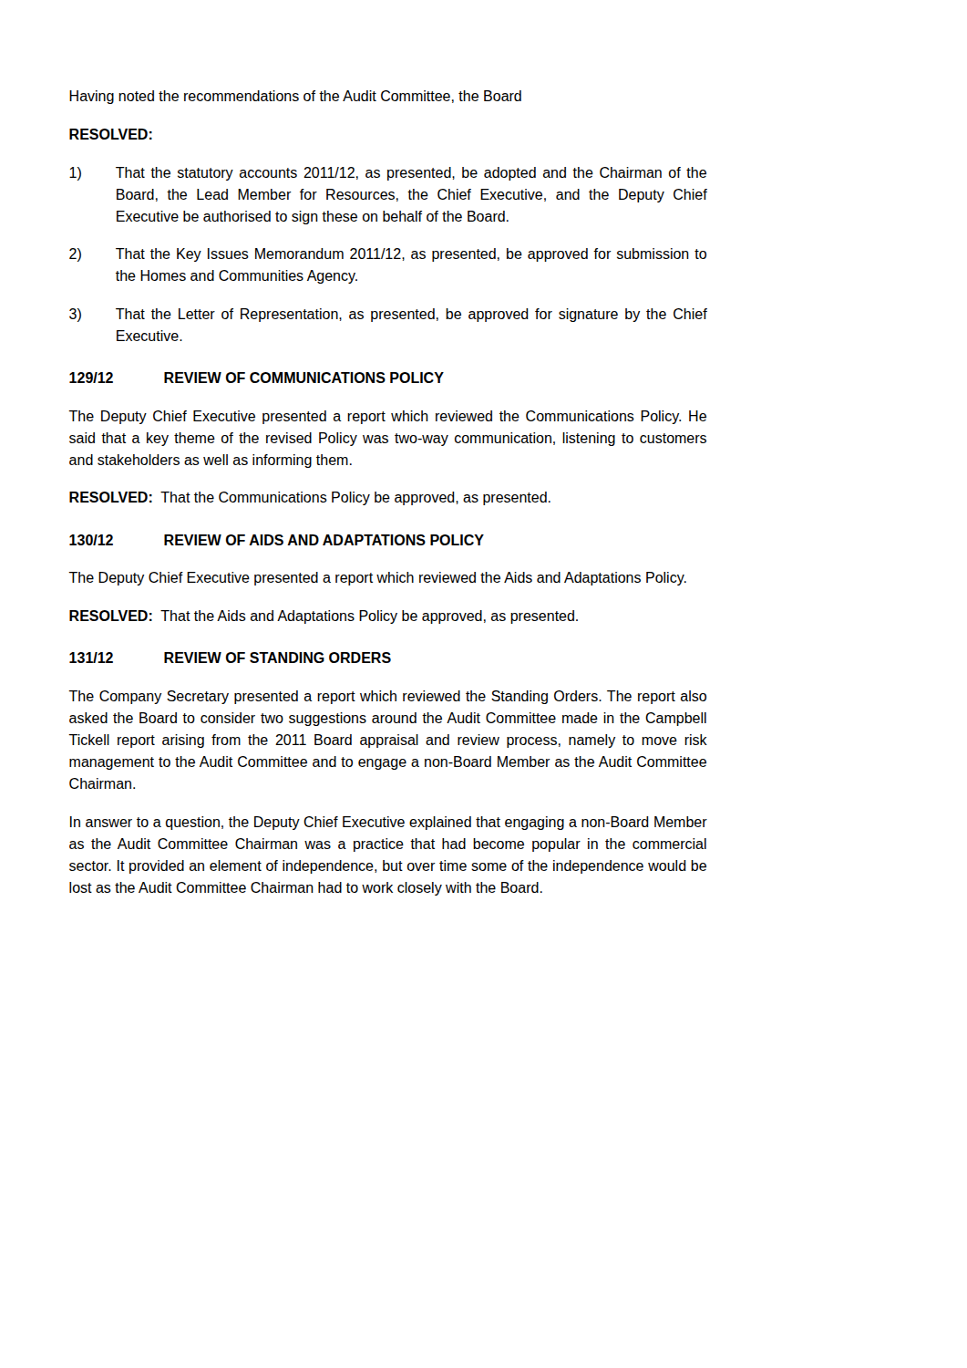Having noted the recommendations of the Audit Committee, the Board
RESOLVED:
1) That the statutory accounts 2011/12, as presented, be adopted and the Chairman of the Board, the Lead Member for Resources, the Chief Executive, and the Deputy Chief Executive be authorised to sign these on behalf of the Board.
2) That the Key Issues Memorandum 2011/12, as presented, be approved for submission to the Homes and Communities Agency.
3) That the Letter of Representation, as presented, be approved for signature by the Chief Executive.
129/12 REVIEW OF COMMUNICATIONS POLICY
The Deputy Chief Executive presented a report which reviewed the Communications Policy. He said that a key theme of the revised Policy was two-way communication, listening to customers and stakeholders as well as informing them.
RESOLVED: That the Communications Policy be approved, as presented.
130/12 REVIEW OF AIDS AND ADAPTATIONS POLICY
The Deputy Chief Executive presented a report which reviewed the Aids and Adaptations Policy.
RESOLVED: That the Aids and Adaptations Policy be approved, as presented.
131/12 REVIEW OF STANDING ORDERS
The Company Secretary presented a report which reviewed the Standing Orders. The report also asked the Board to consider two suggestions around the Audit Committee made in the Campbell Tickell report arising from the 2011 Board appraisal and review process, namely to move risk management to the Audit Committee and to engage a non-Board Member as the Audit Committee Chairman.
In answer to a question, the Deputy Chief Executive explained that engaging a non-Board Member as the Audit Committee Chairman was a practice that had become popular in the commercial sector. It provided an element of independence, but over time some of the independence would be lost as the Audit Committee Chairman had to work closely with the Board.